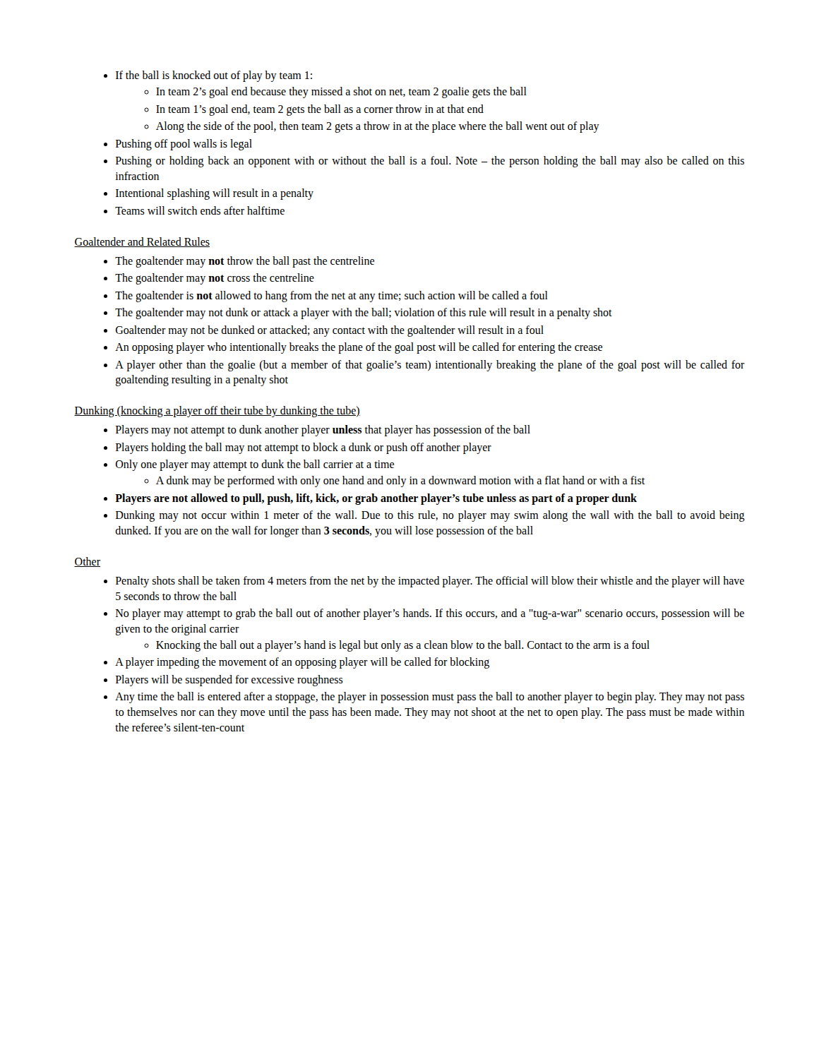If the ball is knocked out of play by team 1:
In team 2’s goal end because they missed a shot on net, team 2 goalie gets the ball
In team 1’s goal end, team 2 gets the ball as a corner throw in at that end
Along the side of the pool, then team 2 gets a throw in at the place where the ball went out of play
Pushing off pool walls is legal
Pushing or holding back an opponent with or without the ball is a foul. Note – the person holding the ball may also be called on this infraction
Intentional splashing will result in a penalty
Teams will switch ends after halftime
Goaltender and Related Rules
The goaltender may not throw the ball past the centreline
The goaltender may not cross the centreline
The goaltender is not allowed to hang from the net at any time; such action will be called a foul
The goaltender may not dunk or attack a player with the ball; violation of this rule will result in a penalty shot
Goaltender may not be dunked or attacked; any contact with the goaltender will result in a foul
An opposing player who intentionally breaks the plane of the goal post will be called for entering the crease
A player other than the goalie (but a member of that goalie’s team) intentionally breaking the plane of the goal post will be called for goaltending resulting in a penalty shot
Dunking (knocking a player off their tube by dunking the tube)
Players may not attempt to dunk another player unless that player has possession of the ball
Players holding the ball may not attempt to block a dunk or push off another player
Only one player may attempt to dunk the ball carrier at a time
A dunk may be performed with only one hand and only in a downward motion with a flat hand or with a fist
Players are not allowed to pull, push, lift, kick, or grab another player’s tube unless as part of a proper dunk
Dunking may not occur within 1 meter of the wall. Due to this rule, no player may swim along the wall with the ball to avoid being dunked. If you are on the wall for longer than 3 seconds, you will lose possession of the ball
Other
Penalty shots shall be taken from 4 meters from the net by the impacted player. The official will blow their whistle and the player will have 5 seconds to throw the ball
No player may attempt to grab the ball out of another player’s hands. If this occurs, and a "tug-a-war" scenario occurs, possession will be given to the original carrier
Knocking the ball out a player’s hand is legal but only as a clean blow to the ball. Contact to the arm is a foul
A player impeding the movement of an opposing player will be called for blocking
Players will be suspended for excessive roughness
Any time the ball is entered after a stoppage, the player in possession must pass the ball to another player to begin play. They may not pass to themselves nor can they move until the pass has been made. They may not shoot at the net to open play. The pass must be made within the referee’s silent‑ten‑count